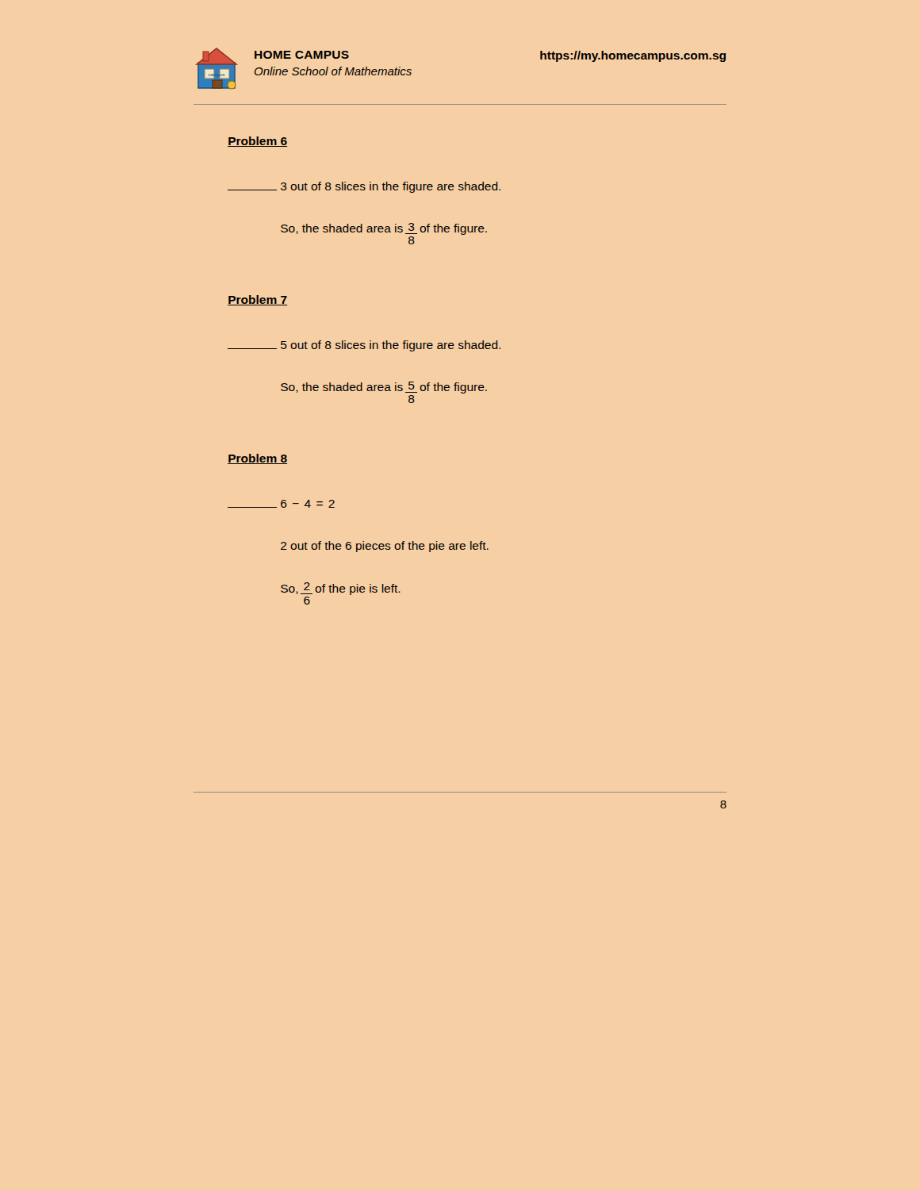campus
HOME CAMPUS
Online School of Mathematics
https://my.homecampus.com.sg
Problem 6
3 out of 8 slices in the figure are shaded.
So, the shaded area is 38 of the figure.
Problem 7
5 out of 8 slices in the figure are shaded.
So, the shaded area is 58 of the figure.
Problem 8
6 − 4 = 2
2 out of the 6 pieces of the pie are left.
So, 26 of the pie is left.
8